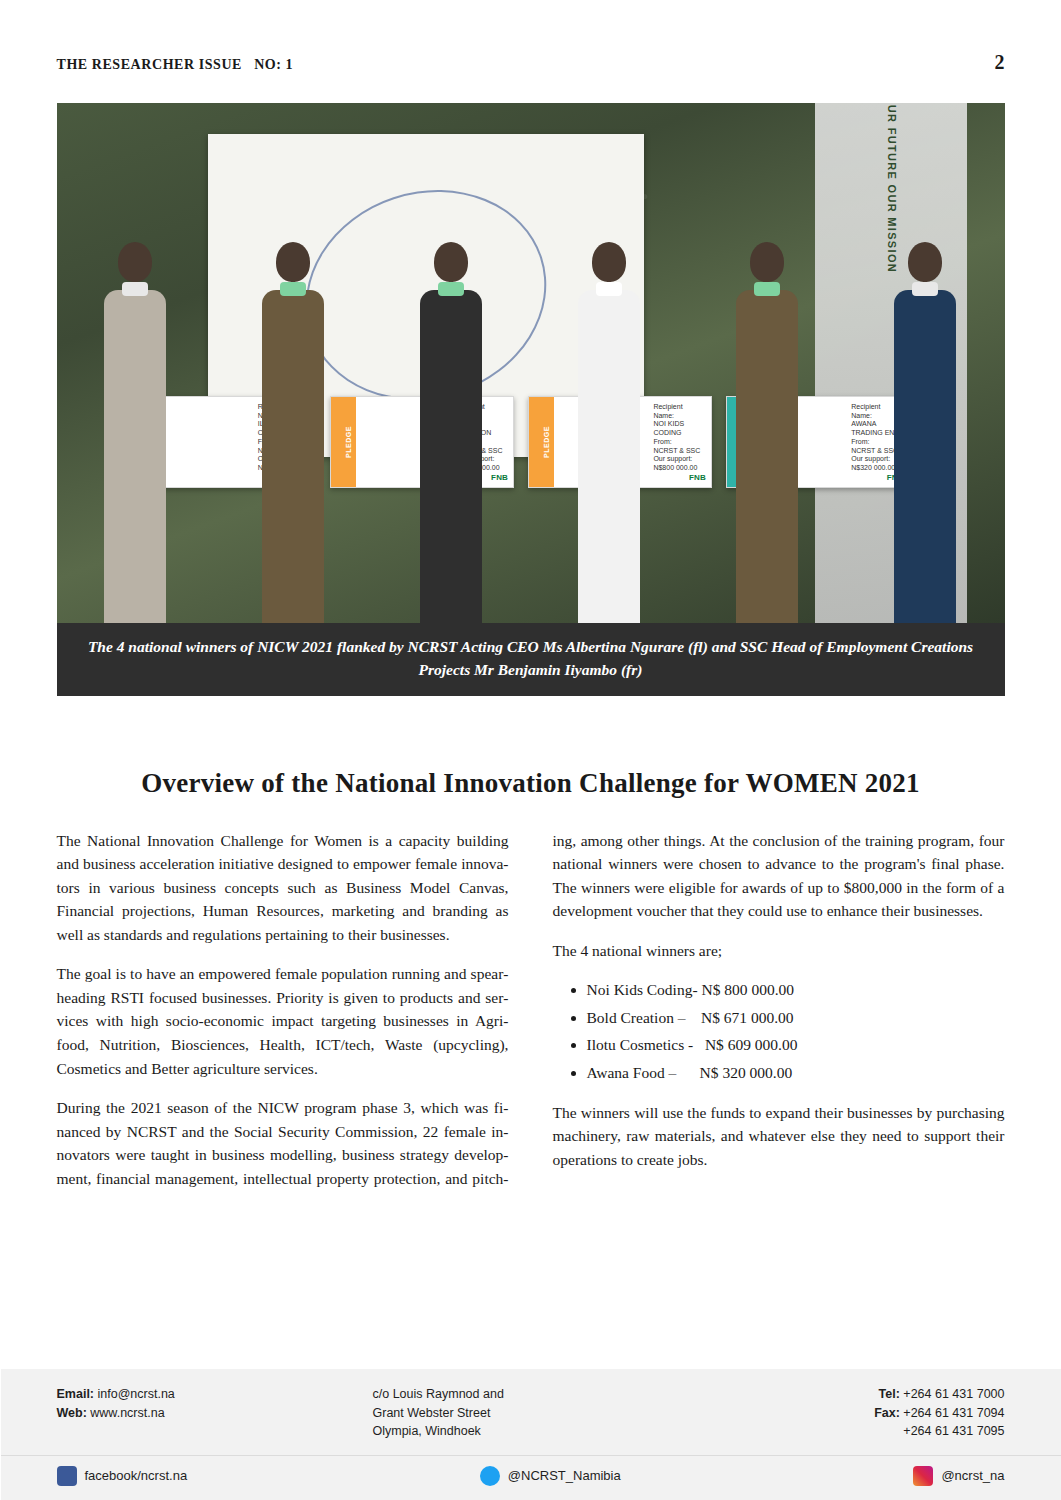The Researcher Issue No: 1 2
PLEDGE Recipient Name:
ILOTU COSMETICS
From:
NCRST & SSC
Our support:
N$609 000.00 FNB
PLEDGE Recipient Name:
BOLD CREATION
From:
NCRST & SSC
Our support:
N$671 000.00 FNB
PLEDGE Recipient Name:
NOI KIDS CODING
From:
NCRST & SSC
Our support:
N$800 000.00 FNB
PLEDGE Recipient Name:
AWANA TRADING ENT
From:
NCRST & SSC
Our support:
N$320 000.00 FNB
The 4 national winners of NICW 2021 flanked by NCRST Acting CEO Ms Albertina Ngurare (fl) and SSC Head of Employment Creations Projects Mr Benjamin Iiyambo (fr)
Overview of the National Innovation Challenge for WOMEN 2021
The National Innovation Challenge for Women is a capacity building and business acceleration initiative designed to empower female innovators in various business concepts such as Business Model Canvas, Financial projections, Human Resources, marketing and branding as well as standards and regulations pertaining to their businesses.
The goal is to have an empowered female population running and spearheading RSTI focused businesses. Priority is given to products and services with high socio-economic impact targeting businesses in Agri-food, Nutrition, Biosciences, Health, ICT/tech, Waste (upcycling), Cosmetics and Better agriculture services.
During the 2021 season of the NICW program phase 3, which was financed by NCRST and the Social Security Commission, 22 female innovators were taught in business modelling, business strategy development, financial management, intellectual property protection, and pitching, among other things. At the conclusion of the training program, four national winners were chosen to advance to the program's final phase. The winners were eligible for awards of up to $800,000 in the form of a development voucher that they could use to enhance their businesses.
The 4 national winners are;
Noi Kids Coding- N$ 800 000.00
Bold Creation – N$ 671 000.00
Ilotu Cosmetics - N$ 609 000.00
Awana Food – N$ 320 000.00
The winners will use the funds to expand their businesses by purchasing machinery, raw materials, and whatever else they need to support their operations to create jobs.
Email: info@ncrst.na
Web: www.ncrst.na
c/o Louis Raymnod and
Grant Webster Street
Olympia, Windhoek
Tel: +264 61 431 7000
Fax: +264 61 431 7094
+264 61 431 7095
facebook/ncrst.na
@NCRST_Namibia
@ncrst_na